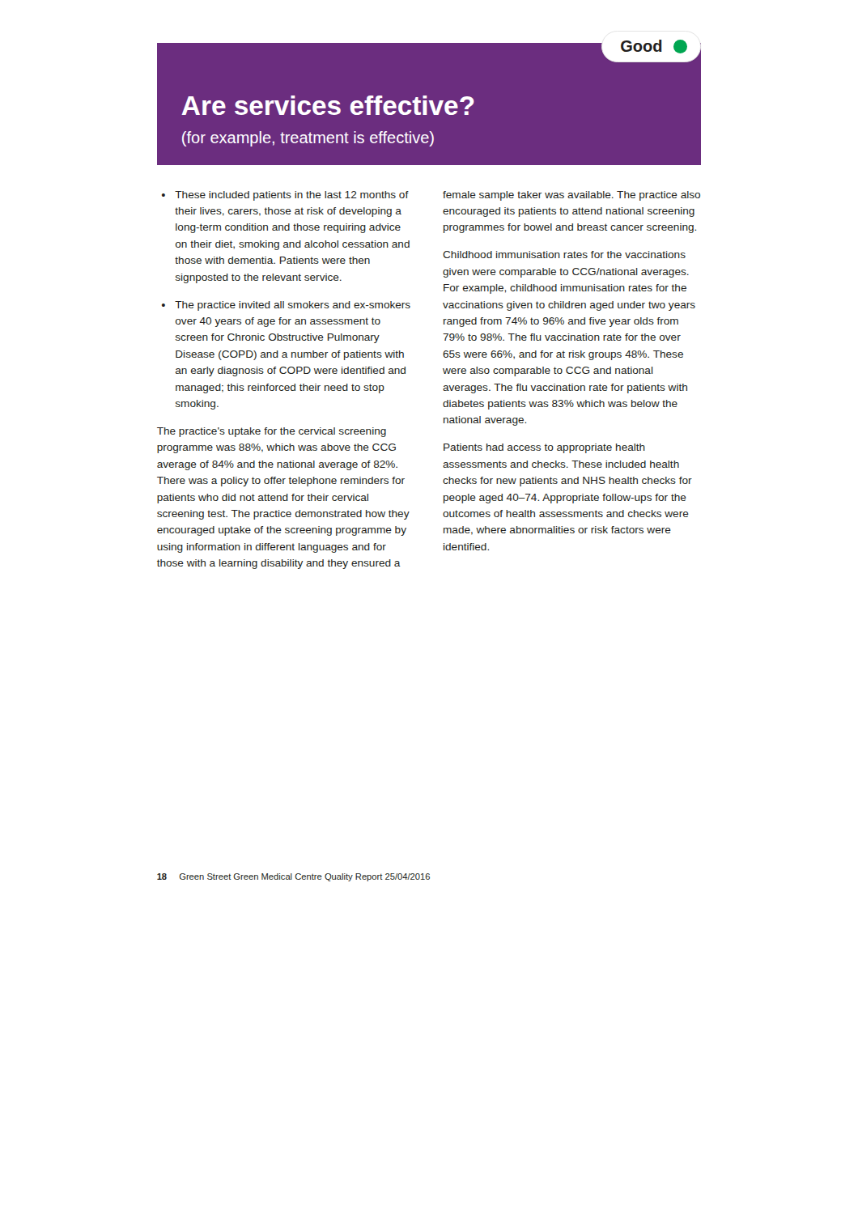Good
Are services effective?
(for example, treatment is effective)
These included patients in the last 12 months of their lives, carers, those at risk of developing a long-term condition and those requiring advice on their diet, smoking and alcohol cessation and those with dementia. Patients were then signposted to the relevant service.
The practice invited all smokers and ex-smokers over 40 years of age for an assessment to screen for Chronic Obstructive Pulmonary Disease (COPD) and a number of patients with an early diagnosis of COPD were identified and managed; this reinforced their need to stop smoking.
The practice's uptake for the cervical screening programme was 88%, which was above the CCG average of 84% and the national average of 82%. There was a policy to offer telephone reminders for patients who did not attend for their cervical screening test. The practice demonstrated how they encouraged uptake of the screening programme by using information in different languages and for those with a learning disability and they ensured a female sample taker was available. The practice also encouraged its patients to attend national screening programmes for bowel and breast cancer screening.
Childhood immunisation rates for the vaccinations given were comparable to CCG/national averages. For example, childhood immunisation rates for the vaccinations given to children aged under two years ranged from 74% to 96% and five year olds from 79% to 98%. The flu vaccination rate for the over 65s were 66%, and for at risk groups 48%. These were also comparable to CCG and national averages. The flu vaccination rate for patients with diabetes patients was 83% which was below the national average.
Patients had access to appropriate health assessments and checks. These included health checks for new patients and NHS health checks for people aged 40–74. Appropriate follow-ups for the outcomes of health assessments and checks were made, where abnormalities or risk factors were identified.
18 Green Street Green Medical Centre Quality Report 25/04/2016